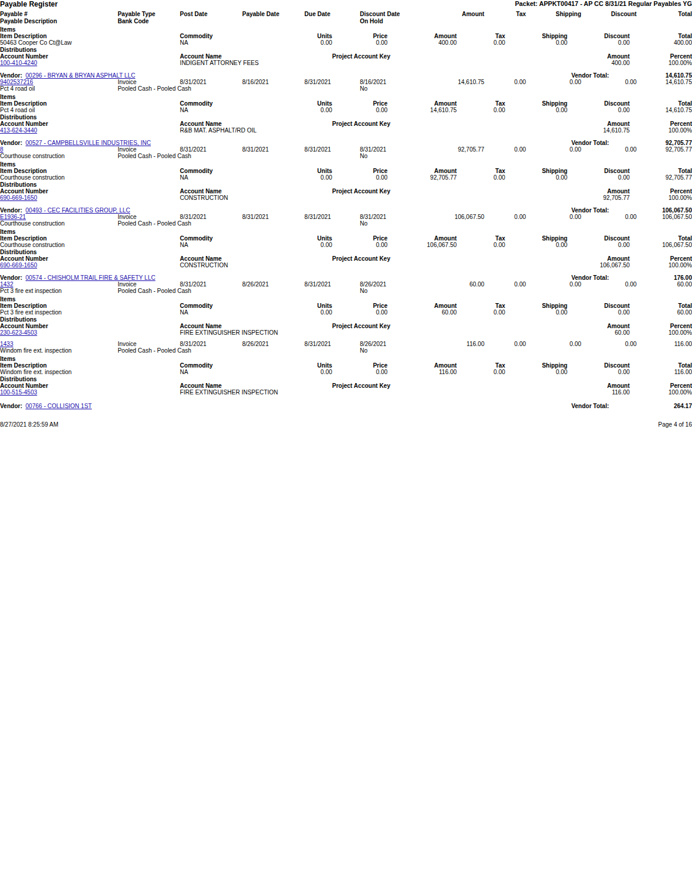| Payable Register | Packet: APPKT00417 - AP CC 8/31/21 Regular Payables YG |
| Payable # | Payable Type | Post Date | Payable Date | Due Date | Discount Date | Amount | Tax | Shipping | Discount | Total |
| Payable Description | Bank Code | | | | On Hold | | | | | |
| Items |
| Item Description | Commodity | Units | Price | Amount | Tax | Shipping | Discount | Total |
| 50463 Cooper Co Ct@Law | NA | 0.00 | 0.00 | 400.00 | 0.00 | 0.00 | 0.00 | 400.00 |
| Distributions |
| Account Number | Account Name | Project Account Key | Amount | Percent |
| 100-410-4240 | INDIGENT ATTORNEY FEES | | 400.00 | 100.00% |
| Vendor: 00296 - BRYAN & BRYAN ASPHALT LLC | Vendor Total: | 14,610.75 |
| 9402537216 | Invoice | 8/31/2021 | 8/16/2021 | 8/31/2021 | 8/16/2021 | 14,610.75 | 0.00 | 0.00 | 0.00 | 14,610.75 |
| Pct 4 road oil | Pooled Cash - Pooled Cash | | No | | | | | |
| Items |
| Item Description | Commodity | Units | Price | Amount | Tax | Shipping | Discount | Total |
| Pct 4 road oil | NA | 0.00 | 0.00 | 14,610.75 | 0.00 | 0.00 | 0.00 | 14,610.75 |
| Distributions |
| Account Number | Account Name | Project Account Key | Amount | Percent |
| 413-624-3440 | R&B MAT. ASPHALT/RD OIL | | 14,610.75 | 100.00% |
| Vendor: 00527 - CAMPBELLSVILLE INDUSTRIES, INC | Vendor Total: | 92,705.77 |
| 8 | Invoice | 8/31/2021 | 8/31/2021 | 8/31/2021 | 8/31/2021 | 92,705.77 | 0.00 | 0.00 | 0.00 | 92,705.77 |
| Courthouse construction | Pooled Cash - Pooled Cash | | No | | | | | |
| Items |
| Item Description | Commodity | Units | Price | Amount | Tax | Shipping | Discount | Total |
| Courthouse construction | NA | 0.00 | 0.00 | 92,705.77 | 0.00 | 0.00 | 0.00 | 92,705.77 |
| Distributions |
| Account Number | Account Name | Project Account Key | Amount | Percent |
| 690-669-1650 | CONSTRUCTION | | 92,705.77 | 100.00% |
| Vendor: 00493 - CEC FACILITIES GROUP, LLC | Vendor Total: | 106,067.50 |
| E1936-21 | Invoice | 8/31/2021 | 8/31/2021 | 8/31/2021 | 8/31/2021 | 106,067.50 | 0.00 | 0.00 | 0.00 | 106,067.50 |
| Courthouse construction | Pooled Cash - Pooled Cash | | No | | | | | |
| Items |
| Item Description | Commodity | Units | Price | Amount | Tax | Shipping | Discount | Total |
| Courthouse construction | NA | 0.00 | 0.00 | 106,067.50 | 0.00 | 0.00 | 0.00 | 106,067.50 |
| Distributions |
| Account Number | Account Name | Project Account Key | Amount | Percent |
| 690-669-1650 | CONSTRUCTION | | 106,067.50 | 100.00% |
| Vendor: 00574 - CHISHOLM TRAIL FIRE & SAFETY LLC | Vendor Total: | 176.00 |
| 1432 | Invoice | 8/31/2021 | 8/26/2021 | 8/31/2021 | 8/26/2021 | 60.00 | 0.00 | 0.00 | 0.00 | 60.00 |
| Pct 3 fire ext inspection | Pooled Cash - Pooled Cash | | No | | | | | |
| Items |
| Item Description | Commodity | Units | Price | Amount | Tax | Shipping | Discount | Total |
| Pct 3 fire ext inspection | NA | 0.00 | 0.00 | 60.00 | 0.00 | 0.00 | 0.00 | 60.00 |
| Distributions |
| Account Number | Account Name | Project Account Key | Amount | Percent |
| 230-623-4503 | FIRE EXTINGUISHER INSPECTION | | 60.00 | 100.00% |
| 1433 | Invoice | 8/31/2021 | 8/26/2021 | 8/31/2021 | 8/26/2021 | 116.00 | 0.00 | 0.00 | 0.00 | 116.00 |
| Windom fire ext. inspection | Pooled Cash - Pooled Cash | | No | | | | | |
| Items |
| Item Description | Commodity | Units | Price | Amount | Tax | Shipping | Discount | Total |
| Windom fire ext. inspection | NA | 0.00 | 0.00 | 116.00 | 0.00 | 0.00 | 0.00 | 116.00 |
| Distributions |
| Account Number | Account Name | Project Account Key | Amount | Percent |
| 100-515-4503 | FIRE EXTINGUISHER INSPECTION | | 116.00 | 100.00% |
| Vendor: 00766 - COLLISION 1ST | Vendor Total: | 264.17 |
| 8/27/2021 8:25:59 AM | Page 4 of 16 |